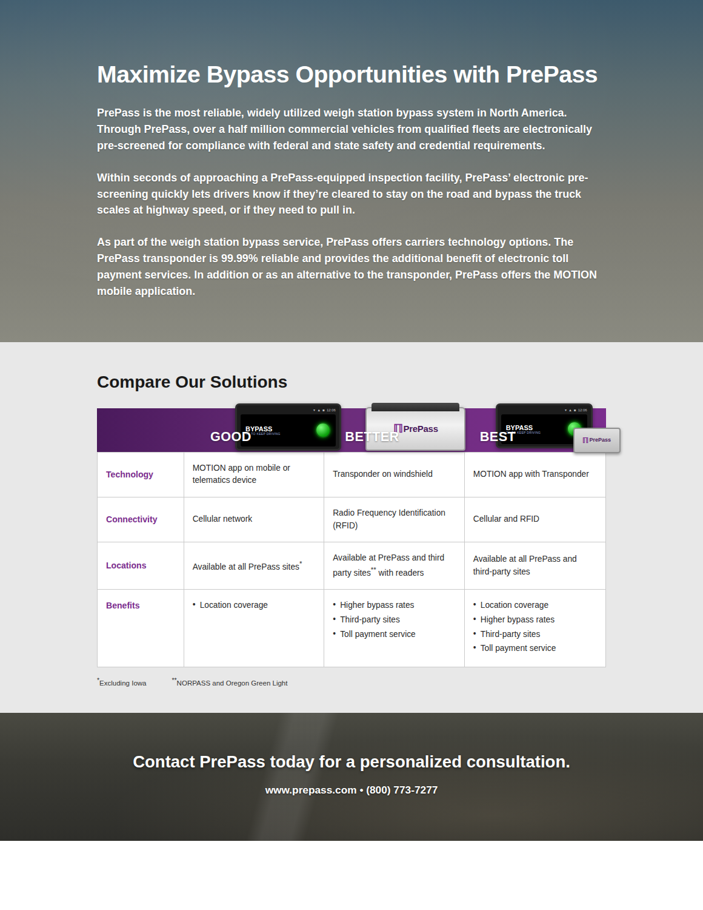Maximize Bypass Opportunities with PrePass
PrePass is the most reliable, widely utilized weigh station bypass system in North America. Through PrePass, over a half million commercial vehicles from qualified fleets are electronically pre-screened for compliance with federal and state safety and credential requirements.
Within seconds of approaching a PrePass-equipped inspection facility, PrePass’ electronic pre-screening quickly lets drivers know if they’re cleared to stay on the road and bypass the truck scales at highway speed, or if they need to pull in.
As part of the weigh station bypass service, PrePass offers carriers technology options. The PrePass transponder is 99.99% reliable and provides the additional benefit of electronic toll payment services. In addition or as an alternative to the transponder, PrePass offers the MOTION mobile application.
Compare Our Solutions
▾▲■12:06
BYPASSOK TO KEEP DRIVING
GOOD
ℿPrePass
BETTER
▾▲■12:06
BYPASSOK TO KEEP DRIVING
ℿPrePass
BEST
| Technology | MOTION app on mobile or telematics device | Transponder on windshield | MOTION app with Transponder |
| Connectivity | Cellular network | Radio Frequency Identification (RFID) | Cellular and RFID |
| Locations | Available at all PrePass sites * | Available at PrePass and third party sites ** with readers | Available at all PrePass and third-party sites |
| Benefits | Location coverage | Higher bypass rates Third-party sites Toll payment service | Location coverage Higher bypass rates Third-party sites Toll payment service |
*Excluding Iowa **NORPASS and Oregon Green Light
Contact PrePass today for a personalized consultation.
www.prepass.com • (800) 773-7277